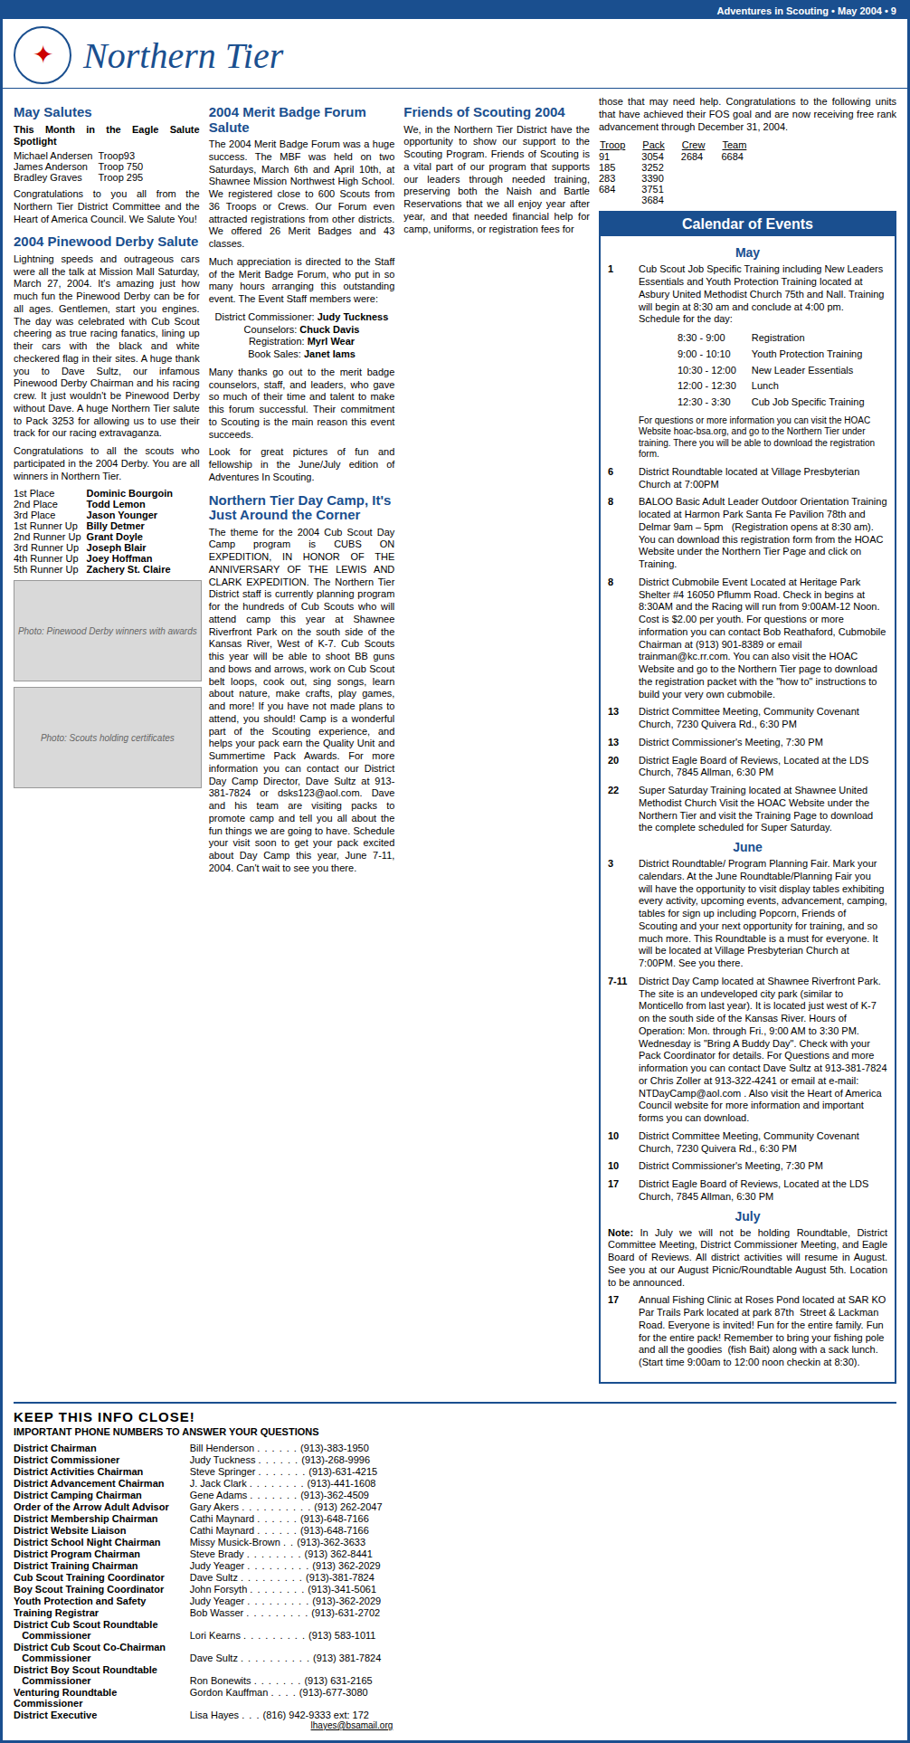Adventures in Scouting • May 2004 • 9
✦ Northern Tier
May Salutes
This Month in the Eagle Salute Spotlight
| Michael Andersen | Troop93 |
| James Anderson | Troop 750 |
| Bradley Graves | Troop 295 |
Congratulations to you all from the Northern Tier District Committee and the Heart of America Council. We Salute You!
2004 Pinewood Derby Salute
Lightning speeds and outrageous cars were all the talk at Mission Mall Saturday, March 27, 2004. It's amazing just how much fun the Pinewood Derby can be for all ages. Gentlemen, start you engines. The day was celebrated with Cub Scout cheering as true racing fanatics, lining up their cars with the black and white checkered flag in their sites. A huge thank you to Dave Sultz, our infamous Pinewood Derby Chairman and his racing crew. It just wouldn't be Pinewood Derby without Dave. A huge Northern Tier salute to Pack 3253 for allowing us to use their track for our racing extravaganza.
Congratulations to all the scouts who participated in the 2004 Derby. You are all winners in Northern Tier.
| 1st Place | Dominic Bourgoin |
| 2nd Place | Todd Lemon |
| 3rd Place | Jason Younger |
| 1st Runner Up | Billy Detmer |
| 2nd Runner Up | Grant Doyle |
| 3rd Runner Up | Joseph Blair |
| 4th Runner Up | Joey Hoffman |
| 5th Runner Up | Zachery St. Claire |
Photo: Pinewood Derby winners with awards
Photo: Scouts holding certificates
2004 Merit Badge Forum Salute
The 2004 Merit Badge Forum was a huge success. The MBF was held on two Saturdays, March 6th and April 10th, at Shawnee Mission Northwest High School. We registered close to 600 Scouts from 36 Troops or Crews. Our Forum even attracted registrations from other districts. We offered 26 Merit Badges and 43 classes.
Much appreciation is directed to the Staff of the Merit Badge Forum, who put in so many hours arranging this outstanding event. The Event Staff members were:
District Commissioner: Judy Tuckness
Counselors: Chuck Davis
Registration: Myrl Wear
Book Sales: Janet Iams
Many thanks go out to the merit badge counselors, staff, and leaders, who gave so much of their time and talent to make this forum successful. Their commitment to Scouting is the main reason this event succeeds.
Look for great pictures of fun and fellowship in the June/July edition of Adventures In Scouting.
Northern Tier Day Camp, It's Just Around the Corner
The theme for the 2004 Cub Scout Day Camp program is CUBS ON EXPEDITION, IN HONOR OF THE ANNIVERSARY OF THE LEWIS AND CLARK EXPEDITION. The Northern Tier District staff is currently planning program for the hundreds of Cub Scouts who will attend camp this year at Shawnee Riverfront Park on the south side of the Kansas River, West of K-7. Cub Scouts this year will be able to shoot BB guns and bows and arrows, work on Cub Scout belt loops, cook out, sing songs, learn about nature, make crafts, play games, and more! If you have not made plans to attend, you should! Camp is a wonderful part of the Scouting experience, and helps your pack earn the Quality Unit and Summertime Pack Awards. For more information you can contact our District Day Camp Director, Dave Sultz at 913-381-7824 or dsks123@aol.com. Dave and his team are visiting packs to promote camp and tell you all about the fun things we are going to have. Schedule your visit soon to get your pack excited about Day Camp this year, June 7-11, 2004. Can't wait to see you there.
Friends of Scouting 2004
We, in the Northern Tier District have the opportunity to show our support to the Scouting Program. Friends of Scouting is a vital part of our program that supports our leaders through needed training, preserving both the Naish and Bartle Reservations that we all enjoy year after year, and that needed financial help for camp, uniforms, or registration fees for
those that may need help. Congratulations to the following units that have achieved their FOS goal and are now receiving free rank advancement through December 31, 2004.
| Troop | Pack | Crew | Team |
| --- | --- | --- | --- |
| 91 | 3054 | 2684 | 6684 |
| 185 | 3252 | | |
| 283 | 3390 | | |
| 684 | 3751 | | |
| | 3684 | | |
Calendar of Events
May
1
Cub Scout Job Specific Training including New Leaders Essentials and Youth Protection Training located at Asbury United Methodist Church 75th and Nall. Training will begin at 8:30 am and conclude at 4:00 pm. Schedule for the day:
| 8:30 - 9:00 | Registration |
| 9:00 - 10:10 | Youth Protection Training |
| 10:30 - 12:00 | New Leader Essentials |
| 12:00 - 12:30 | Lunch |
| 12:30 - 3:30 | Cub Job Specific Training |
For questions or more information you can visit the HOAC Website hoac-bsa.org, and go to the Northern Tier under training. There you will be able to download the registration form.
6
District Roundtable located at Village Presbyterian Church at 7:00PM
8
BALOO Basic Adult Leader Outdoor Orientation Training located at Harmon Park Santa Fe Pavilion 78th and Delmar 9am – 5pm (Registration opens at 8:30 am). You can download this registration form from the HOAC Website under the Northern Tier Page and click on Training.
8
District Cubmobile Event Located at Heritage Park Shelter #4 16050 Pflumm Road. Check in begins at 8:30AM and the Racing will run from 9:00AM-12 Noon. Cost is $2.00 per youth. For questions or more information you can contact Bob Reathaford, Cubmobile Chairman at (913) 901-8389 or email trainman@kc.rr.com. You can also visit the HOAC Website and go to the Northern Tier page to download the registration packet with the "how to" instructions to build your very own cubmobile.
13
District Committee Meeting, Community Covenant Church, 7230 Quivera Rd., 6:30 PM
13
District Commissioner's Meeting, 7:30 PM
20
District Eagle Board of Reviews, Located at the LDS Church, 7845 Allman, 6:30 PM
22
Super Saturday Training located at Shawnee United Methodist Church Visit the HOAC Website under the Northern Tier and visit the Training Page to download the complete scheduled for Super Saturday.
June
3
District Roundtable/ Program Planning Fair. Mark your calendars. At the June Roundtable/Planning Fair you will have the opportunity to visit display tables exhibiting every activity, upcoming events, advancement, camping, tables for sign up including Popcorn, Friends of Scouting and your next opportunity for training, and so much more. This Roundtable is a must for everyone. It will be located at Village Presbyterian Church at 7:00PM. See you there.
7-11
District Day Camp located at Shawnee Riverfront Park. The site is an undeveloped city park (similar to Monticello from last year). It is located just west of K-7 on the south side of the Kansas River. Hours of Operation: Mon. through Fri., 9:00 AM to 3:30 PM. Wednesday is "Bring A Buddy Day". Check with your Pack Coordinator for details. For Questions and more information you can contact Dave Sultz at 913-381-7824 or Chris Zoller at 913-322-4241 or email at e-mail: NTDayCamp@aol.com . Also visit the Heart of America Council website for more information and important forms you can download.
10
District Committee Meeting, Community Covenant Church, 7230 Quivera Rd., 6:30 PM
10
District Commissioner's Meeting, 7:30 PM
17
District Eagle Board of Reviews, Located at the LDS Church, 7845 Allman, 6:30 PM
July
Note: In July we will not be holding Roundtable, District Committee Meeting, District Commissioner Meeting, and Eagle Board of Reviews. All district activities will resume in August. See you at our August Picnic/Roundtable August 5th. Location to be announced.
17
Annual Fishing Clinic at Roses Pond located at SAR KO Par Trails Park located at park 87th Street & Lackman Road. Everyone is invited! Fun for the entire family. Fun for the entire pack! Remember to bring your fishing pole and all the goodies (fish Bait) along with a sack lunch. (Start time 9:00am to 12:00 noon checkin at 8:30).
KEEP THIS INFO CLOSE!
IMPORTANT PHONE NUMBERS TO ANSWER YOUR QUESTIONS
| District Chairman | Bill Henderson . . . . . . (913)-383-1950 |
| District Commissioner | Judy Tuckness . . . . . . (913)-268-9996 |
| District Activities Chairman | Steve Springer . . . . . . . (913)-631-4215 |
| District Advancement Chairman | J. Jack Clark . . . . . . . . (913)-441-1608 |
| District Camping Chairman | Gene Adams . . . . . . . (913)-362-4509 |
| Order of the Arrow Adult Advisor | Gary Akers . . . . . . . . . . (913) 262-2047 |
| District Membership Chairman | Cathi Maynard . . . . . . (913)-648-7166 |
| District Website Liaison | Cathi Maynard . . . . . . (913)-648-7166 |
| District School Night Chairman | Missy Musick-Brown . . (913)-362-3633 |
| District Program Chairman | Steve Brady . . . . . . . . (913) 362-8441 |
| District Training Chairman | Judy Yeager . . . . . . . . . (913) 362-2029 |
| Cub Scout Training Coordinator | Dave Sultz . . . . . . . . . (913)-381-7824 |
| Boy Scout Training Coordinator | John Forsyth . . . . . . . . (913)-341-5061 |
| Youth Protection and Safety | Judy Yeager . . . . . . . . . (913)-362-2029 |
| Training Registrar | Bob Wasser . . . . . . . . . (913)-631-2702 |
| District Cub Scout Roundtable Commissioner | Lori Kearns . . . . . . . . . (913) 583-1011 |
| District Cub Scout Co-Chairman Commissioner | Dave Sultz . . . . . . . . . . (913) 381-7824 |
| District Boy Scout Roundtable Commissioner | Ron Bonewits . . . . . . . (913) 631-2165 |
| Venturing Roundtable Commissioner | Gordon Kauffman . . . . (913)-677-3080 |
| District Executive | Lisa Hayes . . . (816) 942-9333 ext: 172 lhayes@bsamail.org |